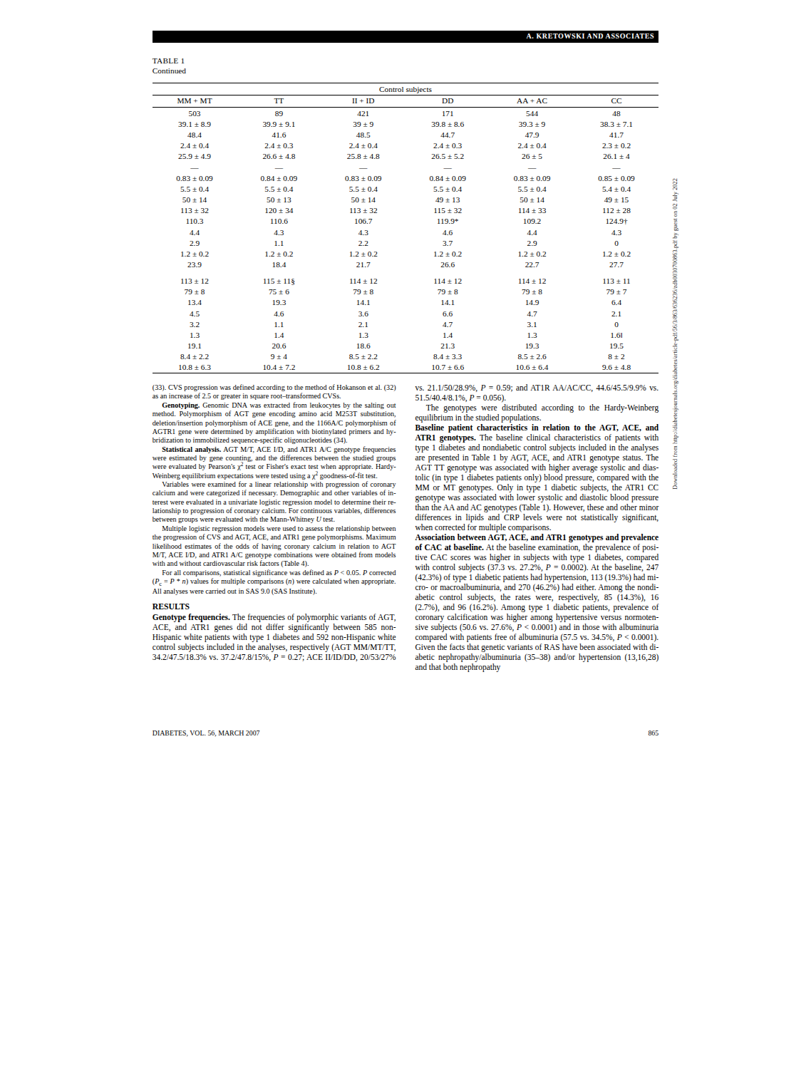A. KRETOWSKI AND ASSOCIATES
TABLE 1
Continued
| Control subjects |
| MM + MT | TT | II + ID | DD | AA + AC | CC |
| 503 | 89 | 421 | 171 | 544 | 48 |
| 39.1 ± 8.9 | 39.9 ± 9.1 | 39 ± 9 | 39.8 ± 8.6 | 39.3 ± 9 | 38.3 ± 7.1 |
| 48.4 | 41.6 | 48.5 | 44.7 | 47.9 | 41.7 |
| 2.4 ± 0.4 | 2.4 ± 0.3 | 2.4 ± 0.4 | 2.4 ± 0.3 | 2.4 ± 0.4 | 2.3 ± 0.2 |
| 25.9 ± 4.9 | 26.6 ± 4.8 | 25.8 ± 4.8 | 26.5 ± 5.2 | 26 ± 5 | 26.1 ± 4 |
| — | — | — | — | — | — |
| 0.83 ± 0.09 | 0.84 ± 0.09 | 0.83 ± 0.09 | 0.84 ± 0.09 | 0.83 ± 0.09 | 0.85 ± 0.09 |
| 5.5 ± 0.4 | 5.5 ± 0.4 | 5.5 ± 0.4 | 5.5 ± 0.4 | 5.5 ± 0.4 | 5.4 ± 0.4 |
| 50 ± 14 | 50 ± 13 | 50 ± 14 | 49 ± 13 | 50 ± 14 | 49 ± 15 |
| 113 ± 32 | 120 ± 34 | 113 ± 32 | 115 ± 32 | 114 ± 33 | 112 ± 28 |
| 110.3 | 110.6 | 106.7 | 119.9* | 109.2 | 124.9† |
| 4.4 | 4.3 | 4.3 | 4.6 | 4.4 | 4.3 |
| 2.9 | 1.1 | 2.2 | 3.7 | 2.9 | 0 |
| 1.2 ± 0.2 | 1.2 ± 0.2 | 1.2 ± 0.2 | 1.2 ± 0.2 | 1.2 ± 0.2 | 1.2 ± 0.2 |
| 23.9 | 18.4 | 21.7 | 26.6 | 22.7 | 27.7 |
| 113 ± 12 | 115 ± 11§ | 114 ± 12 | 114 ± 12 | 114 ± 12 | 113 ± 11 |
| 79 ± 8 | 75 ± 6 | 79 ± 8 | 79 ± 8 | 79 ± 8 | 79 ± 7 |
| 13.4 | 19.3 | 14.1 | 14.1 | 14.9 | 6.4 |
| 4.5 | 4.6 | 3.6 | 6.6 | 4.7 | 2.1 |
| 3.2 | 1.1 | 2.1 | 4.7 | 3.1 | 0 |
| 1.3 | 1.4 | 1.3 | 1.4 | 1.3 | 1.6‖ |
| 19.1 | 20.6 | 18.6 | 21.3 | 19.3 | 19.5 |
| 8.4 ± 2.2 | 9 ± 4 | 8.5 ± 2.2 | 8.4 ± 3.3 | 8.5 ± 2.6 | 8 ± 2 |
| 10.8 ± 6.3 | 10.4 ± 7.2 | 10.8 ± 6.2 | 10.7 ± 6.6 | 10.6 ± 6.4 | 9.6 ± 4.8 |
(33). CVS progression was defined according to the method of Hokanson et al. (32) as an increase of 2.5 or greater in square root–transformed CVSs.
Genotyping. Genomic DNA was extracted from leukocytes by the salting out method. Polymorphism of AGT gene encoding amino acid M253T substitution, deletion/insertion polymorphism of ACE gene, and the 1166A/C polymorphism of AGTR1 gene were determined by amplification with biotinylated primers and hybridization to immobilized sequence-specific oligonucleotides (34).
Statistical analysis. AGT M/T, ACE I/D, and ATR1 A/C genotype frequencies were estimated by gene counting, and the differences between the studied groups were evaluated by Pearson's χ2 test or Fisher's exact test when appropriate. Hardy-Weinberg equilibrium expectations were tested using a χ2 goodness-of-fit test.
Variables were examined for a linear relationship with progression of coronary calcium and were categorized if necessary. Demographic and other variables of interest were evaluated in a univariate logistic regression model to determine their relationship to progression of coronary calcium. For continuous variables, differences between groups were evaluated with the Mann-Whitney U test.
Multiple logistic regression models were used to assess the relationship between the progression of CVS and AGT, ACE, and ATR1 gene polymorphisms. Maximum likelihood estimates of the odds of having coronary calcium in relation to AGT M/T, ACE I/D, and ATR1 A/C genotype combinations were obtained from models with and without cardiovascular risk factors (Table 4).
For all comparisons, statistical significance was defined as P < 0.05. P corrected (Pc = P * n) values for multiple comparisons (n) were calculated when appropriate. All analyses were carried out in SAS 9.0 (SAS Institute).
RESULTS
Genotype frequencies. The frequencies of polymorphic variants of AGT, ACE, and ATR1 genes did not differ significantly between 585 non-Hispanic white patients with type 1 diabetes and 592 non-Hispanic white control subjects included in the analyses, respectively (AGT MM/MT/TT, 34.2/47.5/18.3% vs. 37.2/47.8/15%, P = 0.27; ACE II/ID/DD, 20/53/27% vs. 21.1/50/28.9%, P = 0.59; and AT1R AA/AC/CC, 44.6/45.5/9.9% vs. 51.5/40.4/8.1%, P = 0.056).
The genotypes were distributed according to the Hardy-Weinberg equilibrium in the studied populations.
Baseline patient characteristics in relation to the AGT, ACE, and ATR1 genotypes. The baseline clinical characteristics of patients with type 1 diabetes and nondiabetic control subjects included in the analyses are presented in Table 1 by AGT, ACE, and ATR1 genotype status. The AGT TT genotype was associated with higher average systolic and diastolic (in type 1 diabetes patients only) blood pressure, compared with the MM or MT genotypes. Only in type 1 diabetic subjects, the ATR1 CC genotype was associated with lower systolic and diastolic blood pressure than the AA and AC genotypes (Table 1). However, these and other minor differences in lipids and CRP levels were not statistically significant, when corrected for multiple comparisons.
Association between AGT, ACE, and ATR1 genotypes and prevalence of CAC at baseline. At the baseline examination, the prevalence of positive CAC scores was higher in subjects with type 1 diabetes, compared with control subjects (37.3 vs. 27.2%, P = 0.0002). At the baseline, 247 (42.3%) of type 1 diabetic patients had hypertension, 113 (19.3%) had micro- or macroalbuminuria, and 270 (46.2%) had either. Among the nondiabetic control subjects, the rates were, respectively, 85 (14.3%), 16 (2.7%), and 96 (16.2%). Among type 1 diabetic patients, prevalence of coronary calcification was higher among hypertensive versus normotensive subjects (50.6 vs. 27.6%, P < 0.0001) and in those with albuminuria compared with patients free of albuminuria (57.5 vs. 34.5%, P < 0.0001). Given the facts that genetic variants of RAS have been associated with diabetic nephropathy/albuminuria (35–38) and/or hypertension (13,16,28) and that both nephropathy
Downloaded from http://diabetesjournals.org/diabetes/article-pdf/56/3/863/636236/zdb0030700863.pdf by guest on 02 July 2022
DIABETES, VOL. 56, MARCH 2007 865